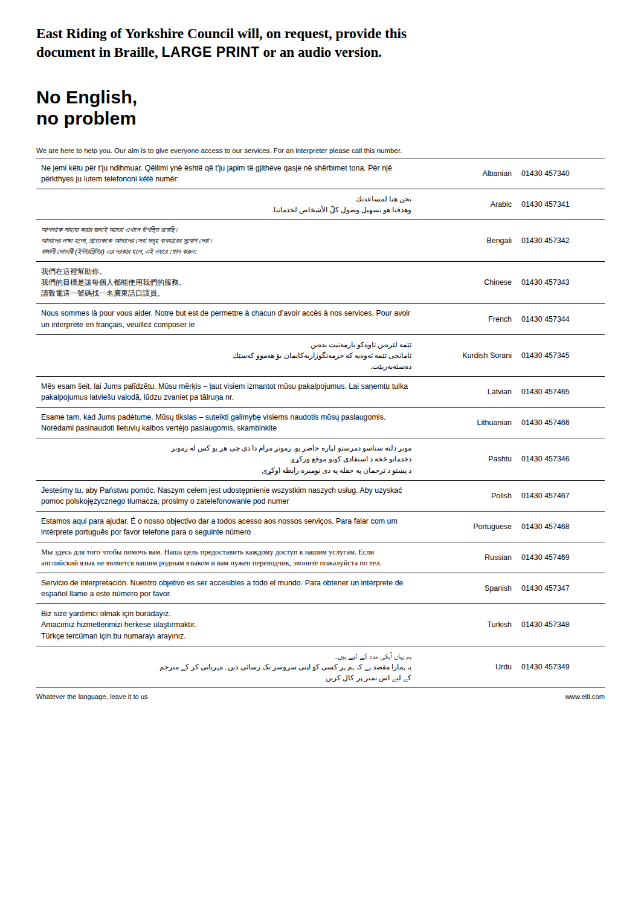East Riding of Yorkshire Council will, on request, provide this document in Braille, LARGE PRINT or an audio version.
No English,
no problem
We are here to help you. Our aim is to give everyone access to our services. For an interpreter please call this number.
| Ne jemi këtu për t’ju ndihmuar. Qëllimi ynë është që t’ju japim të gjithëve qasje në shërbimet tona. Për një përkthyes ju lutem telefononi këtë numër: | Albanian | 01430 457340 |
| نحن هنا لمساعدتك وهدفنا هو تسهيل وصول كلّ الأشخاص لخدماتنا. | Arabic | 01430 457341 |
| আপনাকে সাহায্য করার জন্যই আমরা এখানে উপস্থিত রয়েছি। আমাদের লক্ষ্য হলো, প্রত্যেককে আমাদের সেবা সমূহ ব্যবহারের সুযোগ দেয়া। বাঙ্গালী দোভাষী (ইন্টারপ্রিটার) এর দরকার হলে, এই নম্বরে ফোন করুন: | Bengali | 01430 457342 |
| 我們在這裡幫助你。 我們的目標是讓每個人都能使用我們的服務。 請致電這一號碼找一名廣東話口譯員。 | Chinese | 01430 457343 |
| Nous sommes là pour vous aider. Notre but est de permettre à chacun d’avoir accès à nos services. Pour avoir un interprète en français, veuillez composer le | French | 01430 457344 |
| ئێمه لێرەین تاوەکو یارمەتیت بدەین ئامانجی ئێمه ئەوەیە که خزمەتگوزاریەکانمان بۆ هەموو کەسێك دەستەبەربێت. | Kurdish Sorani | 01430 457345 |
| Mēs esam šeit, lai Jums palīdzētu. Mūsu mērķis – ļaut visiem izmantot mūsu pakalpojumus. Lai saņemtu tulka pakalpojumus latviešu valodā, lūdzu zvaniet pa tālruņa nr. | Latvian | 01430 457465 |
| Esame tam, kad Jums padėtume. Mūsų tikslas – suteikti galimybę visiems naudotis mūsų paslaugomis. Norėdami pasinaudoti lietuvių kalbos vertėjo paslaugomis, skambinkite | Lithuanian | 01430 457466 |
| مونږ دلته ستاسو دمرستو لپاره حاضر یو. زمونږ مرام دا دی چی هر یو کس له زمونږ دخدماتو څخه د استفادی کونو موقع ورکړو. د پښتو د ترجمان په حقله په دی نومبره رابطه اوکړی | Pashtu | 01430 457346 |
| Jesteśmy tu, aby Państwu pomóc. Naszym celem jest udostępnienie wszystkim naszych usług. Aby uzyskać pomoc polskojęzycznego tłumacza, prosimy o zatelefonowanie pod numer | Polish | 01430 457467 |
| Estamos aqui para ajudar. É o nosso objectivo dar a todos acesso aos nossos serviços. Para falar com um intérprete português por favor telefone para o seguinte número | Portuguese | 01430 457468 |
| Мы здесь для того чтобы помочь вам. Наша цель предоставить каждому доступ к нашим услугам. Если английский язык не является вашим родным языком и вам нужен переводчик, звоните пожалуйста по тел. | Russian | 01430 457469 |
| Servicio de interpretación. Nuestro objetivo es ser accesibles a todo el mundo. Para obtener un intérprete de español llame a este número por favor. | Spanish | 01430 457347 |
| Biz size yardımcı olmak için buradayız. Amacımız hizmetlerimizi herkese ulaştırmaktır. Türkçe tercüman için bu numarayı arayınız. | Turkish | 01430 457348 |
| ہم یہاں آپکی مدد کے لیے ہیں۔ یہ ہمارا مقصد ہے کہ ہم ہر کسی کو اپنی سروسز تک رسائی دیں۔ مہربانی کر کے مترجم کے لیے اس نمبر پر کال کریں | Urdu | 01430 457349 |
Whatever the language, leave it to us www.eiti.com